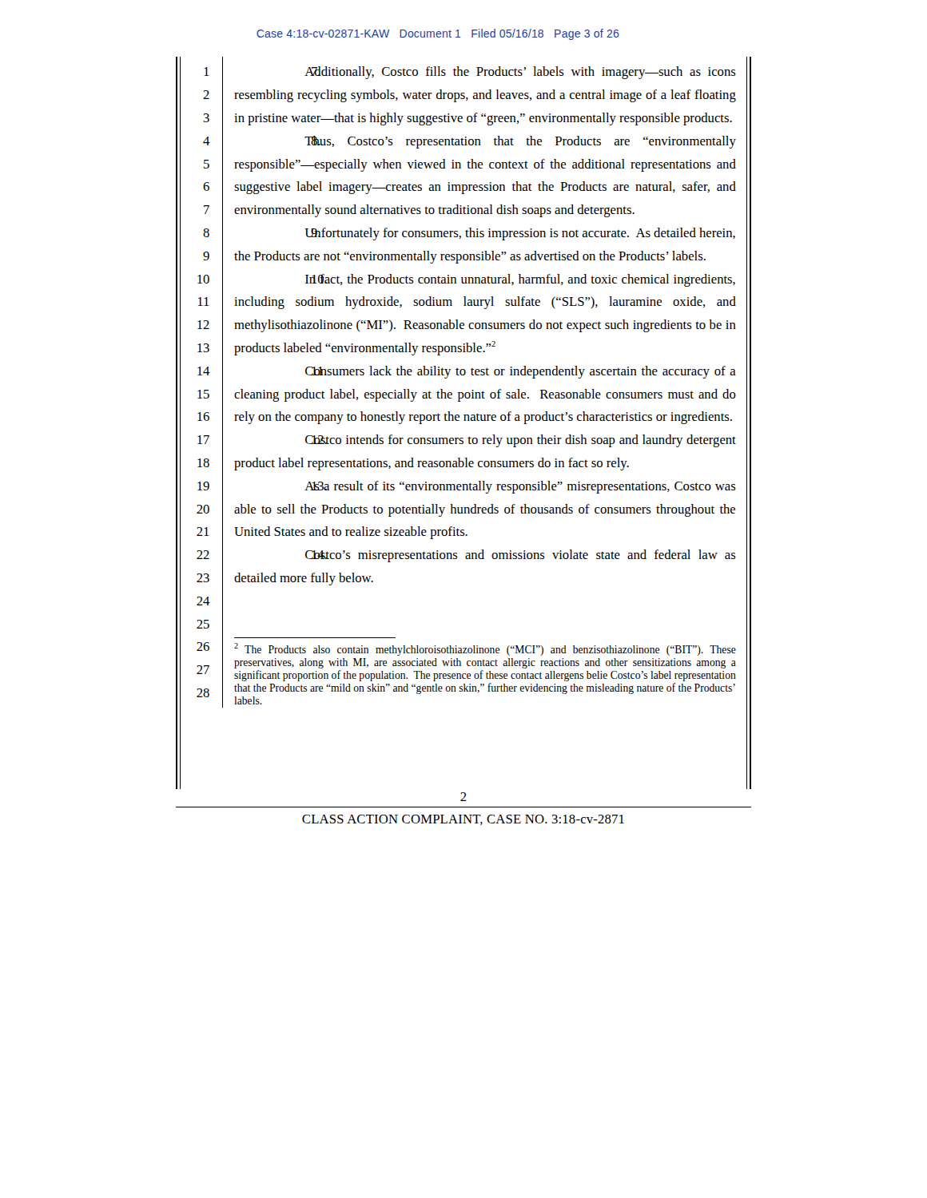Case 4:18-cv-02871-KAW Document 1 Filed 05/16/18 Page 3 of 26
1
2
3
4
5
6
7
8
9
10
11
12
13
14
15
16
17
18
19
20
21
22
23
24
25
26
27
28
7. Additionally, Costco fills the Products’ labels with imagery—such as icons resembling recycling symbols, water drops, and leaves, and a central image of a leaf floating in pristine water—that is highly suggestive of “green,” environmentally responsible products.
8. Thus, Costco’s representation that the Products are “environmentally responsible”—especially when viewed in the context of the additional representations and suggestive label imagery—creates an impression that the Products are natural, safer, and environmentally sound alternatives to traditional dish soaps and detergents.
9. Unfortunately for consumers, this impression is not accurate. As detailed herein, the Products are not “environmentally responsible” as advertised on the Products’ labels.
10. In fact, the Products contain unnatural, harmful, and toxic chemical ingredients, including sodium hydroxide, sodium lauryl sulfate (“SLS”), lauramine oxide, and methylisothiazolinone (“MI”). Reasonable consumers do not expect such ingredients to be in products labeled “environmentally responsible.”2
11. Consumers lack the ability to test or independently ascertain the accuracy of a cleaning product label, especially at the point of sale. Reasonable consumers must and do rely on the company to honestly report the nature of a product’s characteristics or ingredients.
12. Costco intends for consumers to rely upon their dish soap and laundry detergent product label representations, and reasonable consumers do in fact so rely.
13. As a result of its “environmentally responsible” misrepresentations, Costco was able to sell the Products to potentially hundreds of thousands of consumers throughout the United States and to realize sizeable profits.
14. Costco’s misrepresentations and omissions violate state and federal law as detailed more fully below.
2 The Products also contain methylchloroisothiazolinone (“MCI”) and benzisothiazolinone (“BIT”). These preservatives, along with MI, are associated with contact allergic reactions and other sensitizations among a significant proportion of the population. The presence of these contact allergens belie Costco’s label representation that the Products are “mild on skin” and “gentle on skin,” further evidencing the misleading nature of the Products’ labels.
2
CLASS ACTION COMPLAINT, CASE NO. 3:18-cv-2871